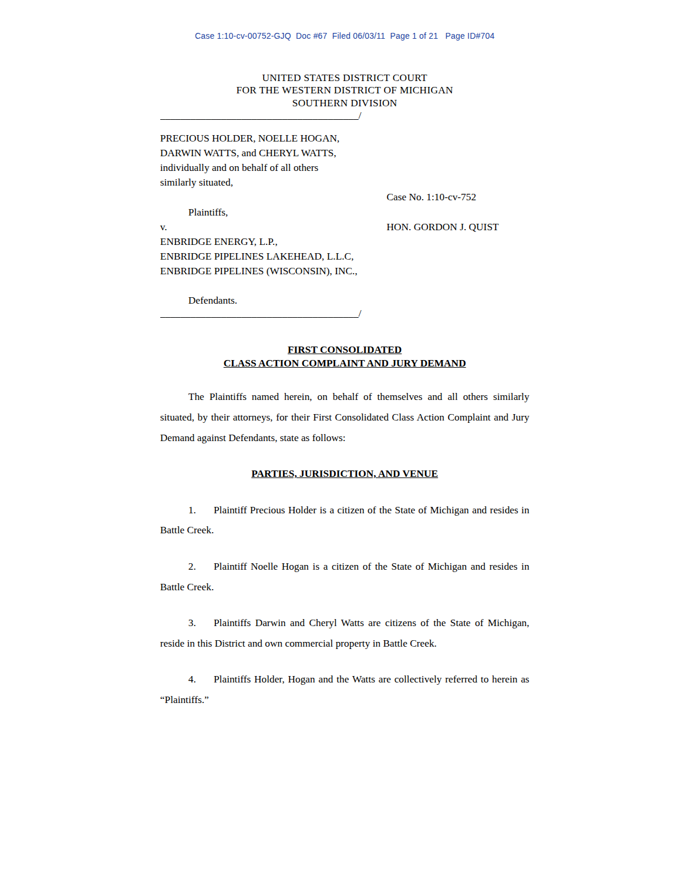Case 1:10-cv-00752-GJQ Doc #67 Filed 06/03/11 Page 1 of 21 Page ID#704
UNITED STATES DISTRICT COURT
FOR THE WESTERN DISTRICT OF MICHIGAN
SOUTHERN DIVISION
_______________________________________/
| PRECIOUS HOLDER, NOELLE HOGAN, DARWIN WATTS, and CHERYL WATTS, individually and on behalf of all others similarly situated, | |
| | Case No. 1:10-cv-752 |
| Plaintiffs, | |
| v. | HON. GORDON J. QUIST |
| ENBRIDGE ENERGY, L.P., ENBRIDGE PIPELINES LAKEHEAD, L.L.C, ENBRIDGE PIPELINES (WISCONSIN), INC., | |
| Defendants. | |
_______________________________________/
FIRST CONSOLIDATED
CLASS ACTION COMPLAINT AND JURY DEMAND
The Plaintiffs named herein, on behalf of themselves and all others similarly situated, by their attorneys, for their First Consolidated Class Action Complaint and Jury Demand against Defendants, state as follows:
PARTIES, JURISDICTION, AND VENUE
1. Plaintiff Precious Holder is a citizen of the State of Michigan and resides in Battle Creek.
2. Plaintiff Noelle Hogan is a citizen of the State of Michigan and resides in Battle Creek.
3. Plaintiffs Darwin and Cheryl Watts are citizens of the State of Michigan, reside in this District and own commercial property in Battle Creek.
4. Plaintiffs Holder, Hogan and the Watts are collectively referred to herein as “Plaintiffs.”